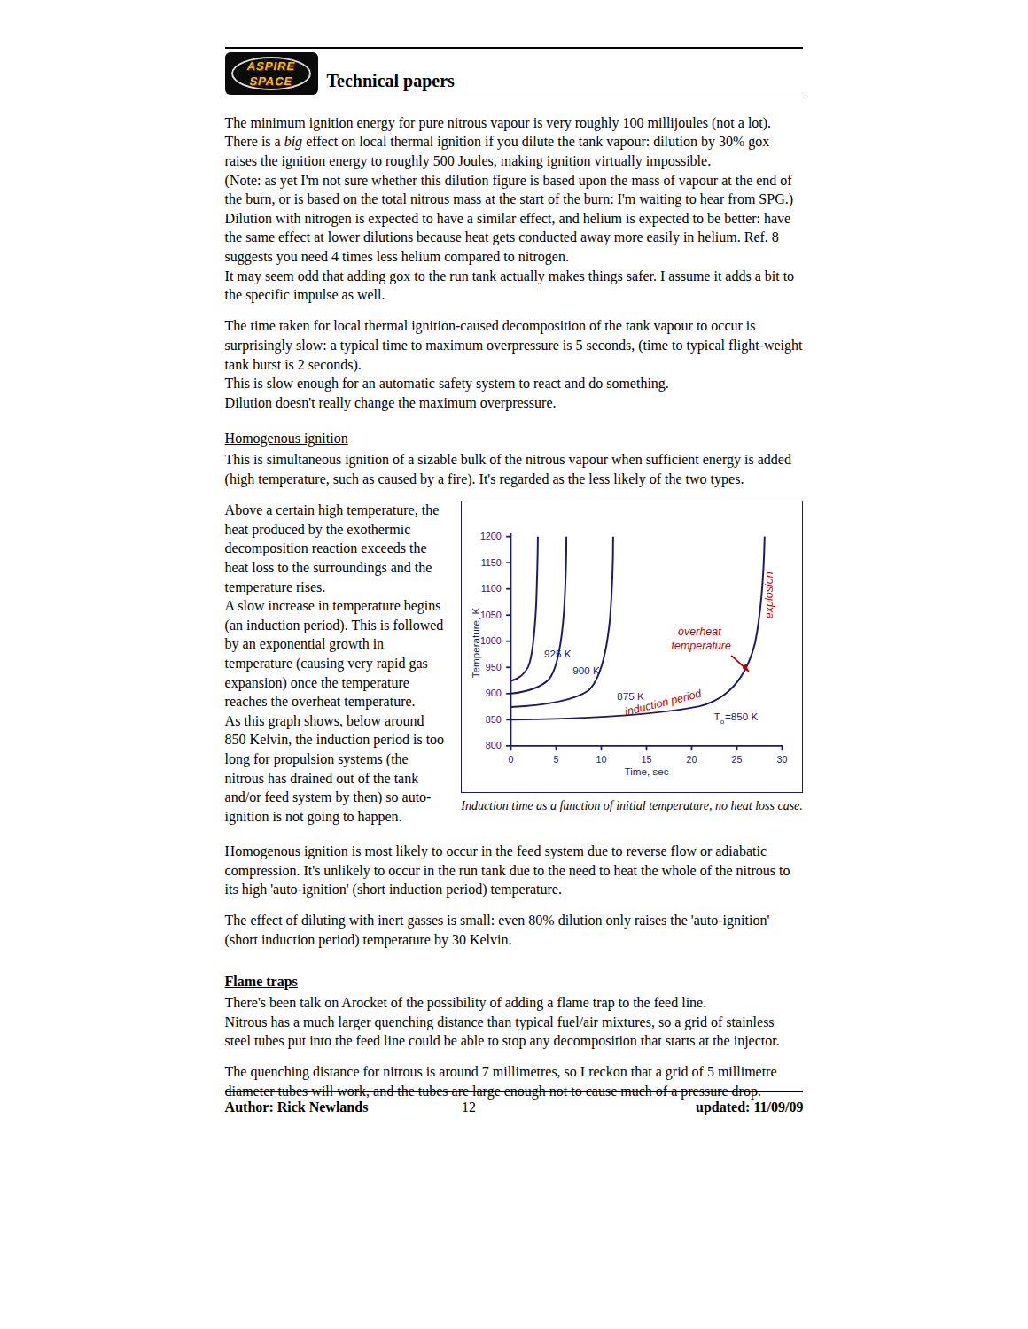ASPIRE
SPACE
Technical papers
The minimum ignition energy for pure nitrous vapour is very roughly 100 millijoules (not a lot). There is a big effect on local thermal ignition if you dilute the tank vapour: dilution by 30% gox raises the ignition energy to roughly 500 Joules, making ignition virtually impossible.
(Note: as yet I'm not sure whether this dilution figure is based upon the mass of vapour at the end of the burn, or is based on the total nitrous mass at the start of the burn: I'm waiting to hear from SPG.)
Dilution with nitrogen is expected to have a similar effect, and helium is expected to be better: have the same effect at lower dilutions because heat gets conducted away more easily in helium. Ref. 8 suggests you need 4 times less helium compared to nitrogen.
It may seem odd that adding gox to the run tank actually makes things safer. I assume it adds a bit to the specific impulse as well.
The time taken for local thermal ignition-caused decomposition of the tank vapour to occur is surprisingly slow: a typical time to maximum overpressure is 5 seconds, (time to typical flight-weight tank burst is 2 seconds).
This is slow enough for an automatic safety system to react and do something.
Dilution doesn't really change the maximum overpressure.
Homogenous ignition
This is simultaneous ignition of a sizable bulk of the nitrous vapour when sufficient energy is added (high temperature, such as caused by a fire). It's regarded as the less likely of the two types.
Above a certain high temperature, the heat produced by the exothermic decomposition reaction exceeds the heat loss to the surroundings and the temperature rises.
A slow increase in temperature begins (an induction period). This is followed by an exponential growth in temperature (causing very rapid gas expansion) once the temperature reaches the overheat temperature.
As this graph shows, below around 850 Kelvin, the induction period is too long for propulsion systems (the nitrous has drained out of the tank and/or feed system by then) so auto-ignition is not going to happen.
800 850 900 950 1000 1050 1100 1150 1200 0 5 10 15 20 25 30 Temperature, K Time, sec 925 K 900 K 875 K T o =850 K explosion overheat temperature induction period
Induction time as a function of initial temperature, no heat loss case.
Homogenous ignition is most likely to occur in the feed system due to reverse flow or adiabatic compression. It's unlikely to occur in the run tank due to the need to heat the whole of the nitrous to its high 'auto-ignition' (short induction period) temperature.
The effect of diluting with inert gasses is small: even 80% dilution only raises the 'auto-ignition' (short induction period) temperature by 30 Kelvin.
Flame traps
There's been talk on Arocket of the possibility of adding a flame trap to the feed line.
Nitrous has a much larger quenching distance than typical fuel/air mixtures, so a grid of stainless steel tubes put into the feed line could be able to stop any decomposition that starts at the injector.
The quenching distance for nitrous is around 7 millimetres, so I reckon that a grid of 5 millimetre diameter tubes will work, and the tubes are large enough not to cause much of a pressure drop.
Author: Rick Newlands
12
updated: 11/09/09